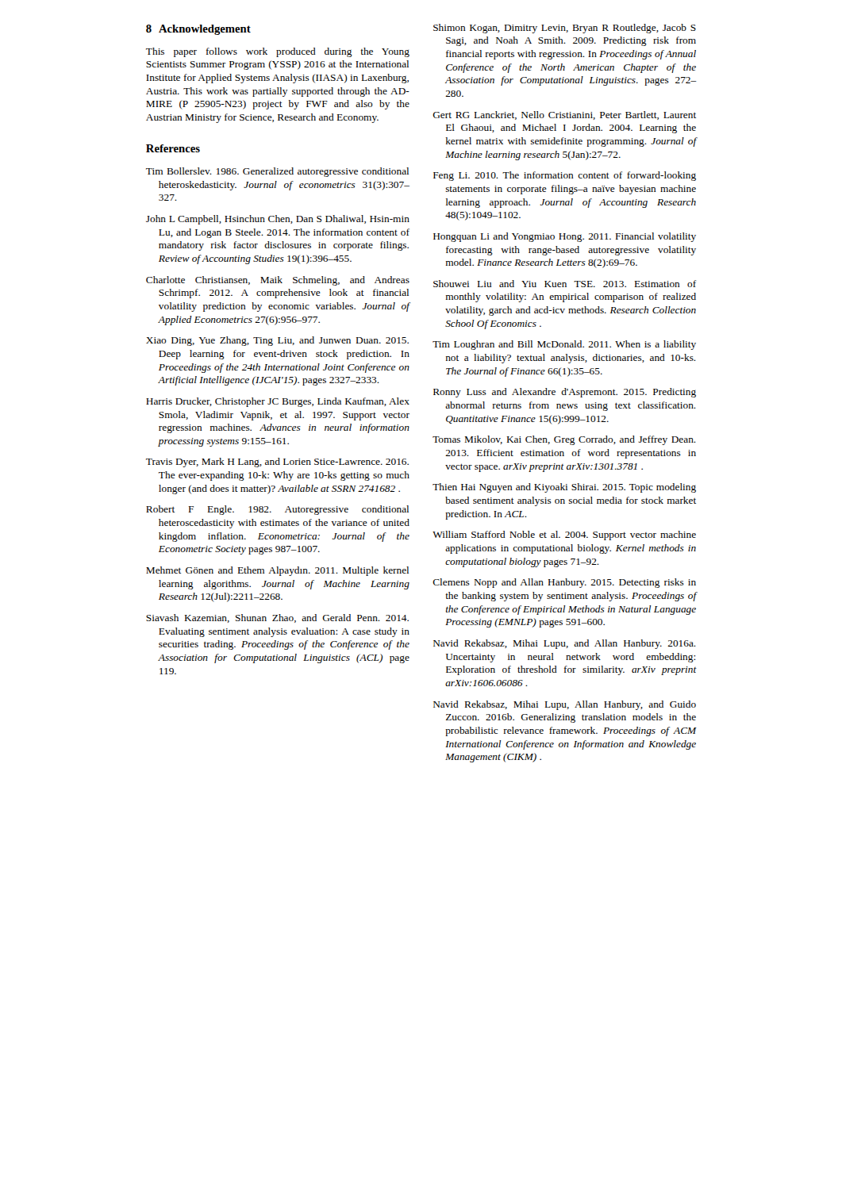8 Acknowledgement
This paper follows work produced during the Young Scientists Summer Program (YSSP) 2016 at the International Institute for Applied Systems Analysis (IIASA) in Laxenburg, Austria. This work was partially supported through the AD-MIRE (P 25905-N23) project by FWF and also by the Austrian Ministry for Science, Research and Economy.
References
Tim Bollerslev. 1986. Generalized autoregressive conditional heteroskedasticity. Journal of econometrics 31(3):307–327.
John L Campbell, Hsinchun Chen, Dan S Dhaliwal, Hsin-min Lu, and Logan B Steele. 2014. The information content of mandatory risk factor disclosures in corporate filings. Review of Accounting Studies 19(1):396–455.
Charlotte Christiansen, Maik Schmeling, and Andreas Schrimpf. 2012. A comprehensive look at financial volatility prediction by economic variables. Journal of Applied Econometrics 27(6):956–977.
Xiao Ding, Yue Zhang, Ting Liu, and Junwen Duan. 2015. Deep learning for event-driven stock prediction. In Proceedings of the 24th International Joint Conference on Artificial Intelligence (IJCAI'15). pages 2327–2333.
Harris Drucker, Christopher JC Burges, Linda Kaufman, Alex Smola, Vladimir Vapnik, et al. 1997. Support vector regression machines. Advances in neural information processing systems 9:155–161.
Travis Dyer, Mark H Lang, and Lorien Stice-Lawrence. 2016. The ever-expanding 10-k: Why are 10-ks getting so much longer (and does it matter)? Available at SSRN 2741682 .
Robert F Engle. 1982. Autoregressive conditional heteroscedasticity with estimates of the variance of united kingdom inflation. Econometrica: Journal of the Econometric Society pages 987–1007.
Mehmet Gönen and Ethem Alpaydın. 2011. Multiple kernel learning algorithms. Journal of Machine Learning Research 12(Jul):2211–2268.
Siavash Kazemian, Shunan Zhao, and Gerald Penn. 2014. Evaluating sentiment analysis evaluation: A case study in securities trading. Proceedings of the Conference of the Association for Computational Linguistics (ACL) page 119.
Shimon Kogan, Dimitry Levin, Bryan R Routledge, Jacob S Sagi, and Noah A Smith. 2009. Predicting risk from financial reports with regression. In Proceedings of Annual Conference of the North American Chapter of the Association for Computational Linguistics. pages 272–280.
Gert RG Lanckriet, Nello Cristianini, Peter Bartlett, Laurent El Ghaoui, and Michael I Jordan. 2004. Learning the kernel matrix with semidefinite programming. Journal of Machine learning research 5(Jan):27–72.
Feng Li. 2010. The information content of forward-looking statements in corporate filings–a naïve bayesian machine learning approach. Journal of Accounting Research 48(5):1049–1102.
Hongquan Li and Yongmiao Hong. 2011. Financial volatility forecasting with range-based autoregressive volatility model. Finance Research Letters 8(2):69–76.
Shouwei Liu and Yiu Kuen TSE. 2013. Estimation of monthly volatility: An empirical comparison of realized volatility, garch and acd-icv methods. Research Collection School Of Economics .
Tim Loughran and Bill McDonald. 2011. When is a liability not a liability? textual analysis, dictionaries, and 10-ks. The Journal of Finance 66(1):35–65.
Ronny Luss and Alexandre d'Aspremont. 2015. Predicting abnormal returns from news using text classification. Quantitative Finance 15(6):999–1012.
Tomas Mikolov, Kai Chen, Greg Corrado, and Jeffrey Dean. 2013. Efficient estimation of word representations in vector space. arXiv preprint arXiv:1301.3781 .
Thien Hai Nguyen and Kiyoaki Shirai. 2015. Topic modeling based sentiment analysis on social media for stock market prediction. In ACL.
William Stafford Noble et al. 2004. Support vector machine applications in computational biology. Kernel methods in computational biology pages 71–92.
Clemens Nopp and Allan Hanbury. 2015. Detecting risks in the banking system by sentiment analysis. Proceedings of the Conference of Empirical Methods in Natural Language Processing (EMNLP) pages 591–600.
Navid Rekabsaz, Mihai Lupu, and Allan Hanbury. 2016a. Uncertainty in neural network word embedding: Exploration of threshold for similarity. arXiv preprint arXiv:1606.06086 .
Navid Rekabsaz, Mihai Lupu, Allan Hanbury, and Guido Zuccon. 2016b. Generalizing translation models in the probabilistic relevance framework. Proceedings of ACM International Conference on Information and Knowledge Management (CIKM) .